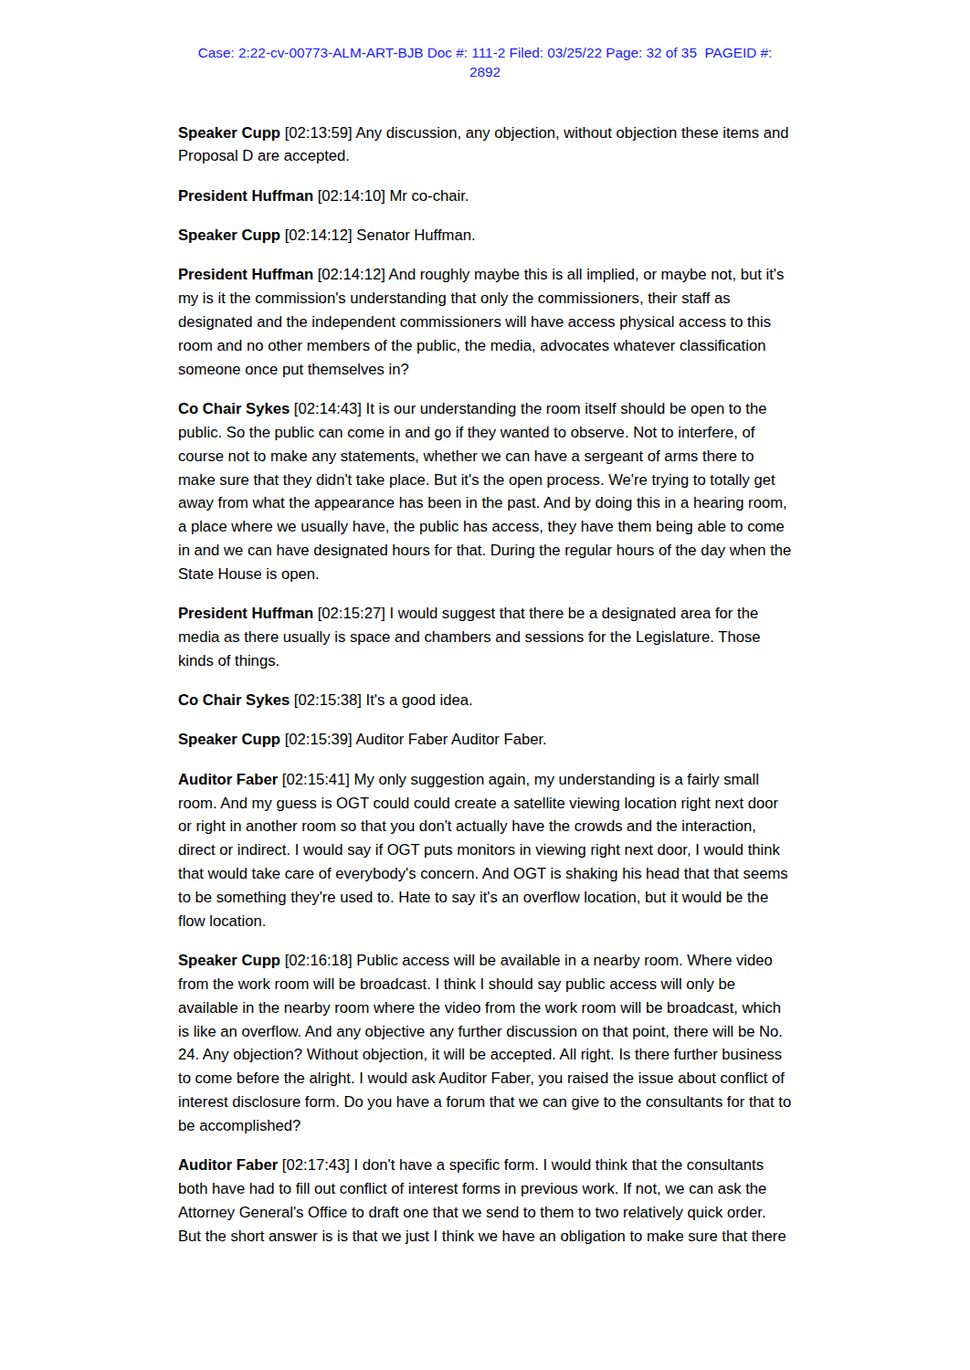Case: 2:22-cv-00773-ALM-ART-BJB Doc #: 111-2 Filed: 03/25/22 Page: 32 of 35 PAGEID #:
2892
Speaker Cupp [02:13:59] Any discussion, any objection, without objection these items and Proposal D are accepted.
President Huffman [02:14:10] Mr co-chair.
Speaker Cupp [02:14:12] Senator Huffman.
President Huffman [02:14:12] And roughly maybe this is all implied, or maybe not, but it's my is it the commission's understanding that only the commissioners, their staff as designated and the independent commissioners will have access physical access to this room and no other members of the public, the media, advocates whatever classification someone once put themselves in?
Co Chair Sykes [02:14:43] It is our understanding the room itself should be open to the public. So the public can come in and go if they wanted to observe. Not to interfere, of course not to make any statements, whether we can have a sergeant of arms there to make sure that they didn't take place. But it's the open process. We're trying to totally get away from what the appearance has been in the past. And by doing this in a hearing room, a place where we usually have, the public has access, they have them being able to come in and we can have designated hours for that. During the regular hours of the day when the State House is open.
President Huffman [02:15:27] I would suggest that there be a designated area for the media as there usually is space and chambers and sessions for the Legislature. Those kinds of things.
Co Chair Sykes [02:15:38] It's a good idea.
Speaker Cupp [02:15:39] Auditor Faber Auditor Faber.
Auditor Faber [02:15:41] My only suggestion again, my understanding is a fairly small room. And my guess is OGT could could create a satellite viewing location right next door or right in another room so that you don't actually have the crowds and the interaction, direct or indirect. I would say if OGT puts monitors in viewing right next door, I would think that would take care of everybody's concern. And OGT is shaking his head that that seems to be something they're used to. Hate to say it's an overflow location, but it would be the flow location.
Speaker Cupp [02:16:18] Public access will be available in a nearby room. Where video from the work room will be broadcast. I think I should say public access will only be available in the nearby room where the video from the work room will be broadcast, which is like an overflow. And any objective any further discussion on that point, there will be No. 24. Any objection? Without objection, it will be accepted. All right. Is there further business to come before the alright. I would ask Auditor Faber, you raised the issue about conflict of interest disclosure form. Do you have a forum that we can give to the consultants for that to be accomplished?
Auditor Faber [02:17:43] I don't have a specific form. I would think that the consultants both have had to fill out conflict of interest forms in previous work. If not, we can ask the Attorney General's Office to draft one that we send to them to two relatively quick order. But the short answer is is that we just I think we have an obligation to make sure that there